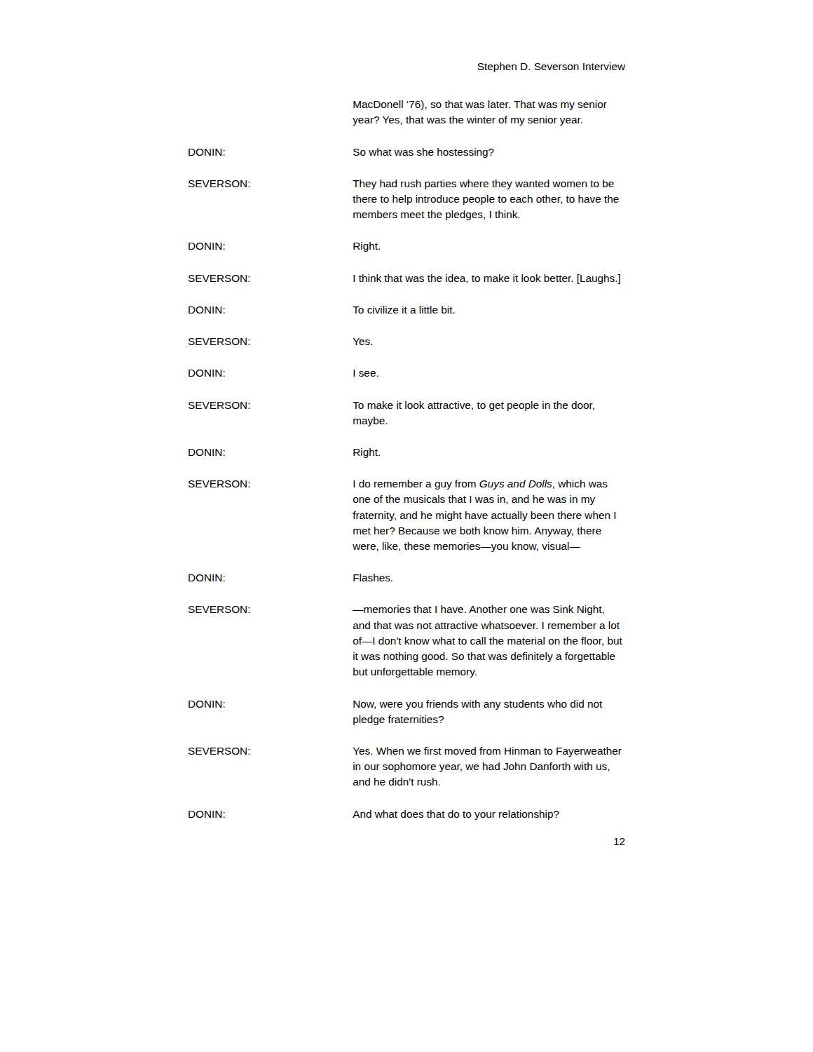Stephen D. Severson Interview
MacDonell ‘76), so that was later. That was my senior year? Yes, that was the winter of my senior year.
DONIN:
So what was she hostessing?
SEVERSON:
They had rush parties where they wanted women to be there to help introduce people to each other, to have the members meet the pledges, I think.
DONIN:
Right.
SEVERSON:
I think that was the idea, to make it look better. [Laughs.]
DONIN:
To civilize it a little bit.
SEVERSON:
Yes.
DONIN:
I see.
SEVERSON:
To make it look attractive, to get people in the door, maybe.
DONIN:
Right.
SEVERSON:
I do remember a guy from Guys and Dolls, which was one of the musicals that I was in, and he was in my fraternity, and he might have actually been there when I met her? Because we both know him. Anyway, there were, like, these memories—you know, visual—
DONIN:
Flashes.
SEVERSON:
—memories that I have. Another one was Sink Night, and that was not attractive whatsoever. I remember a lot of—I don't know what to call the material on the floor, but it was nothing good. So that was definitely a forgettable but unforgettable memory.
DONIN:
Now, were you friends with any students who did not pledge fraternities?
SEVERSON:
Yes. When we first moved from Hinman to Fayerweather in our sophomore year, we had John Danforth with us, and he didn't rush.
DONIN:
And what does that do to your relationship?
12